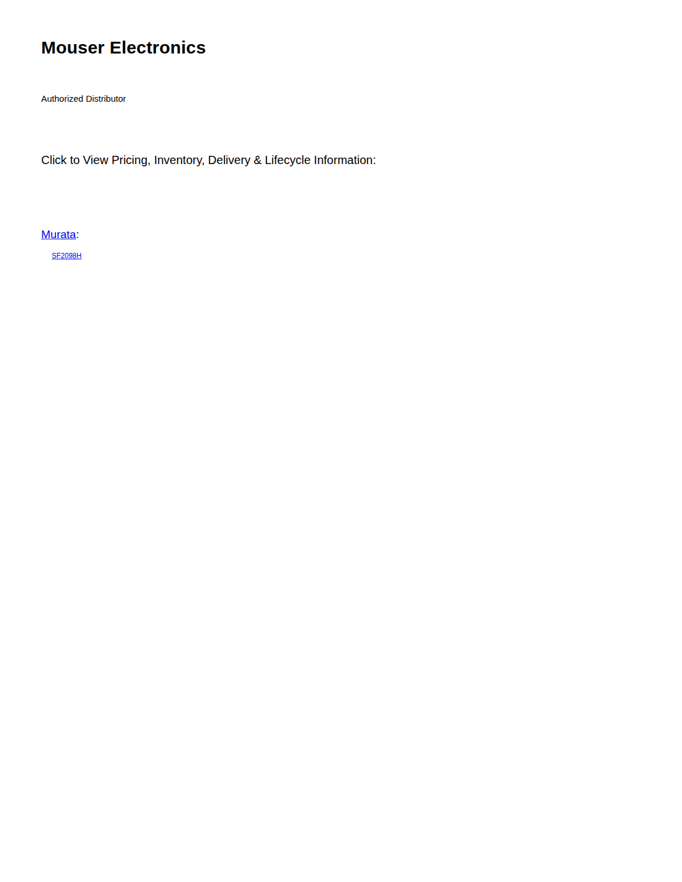Mouser Electronics
Authorized Distributor
Click to View Pricing, Inventory, Delivery & Lifecycle Information:
Murata:
SF2098H